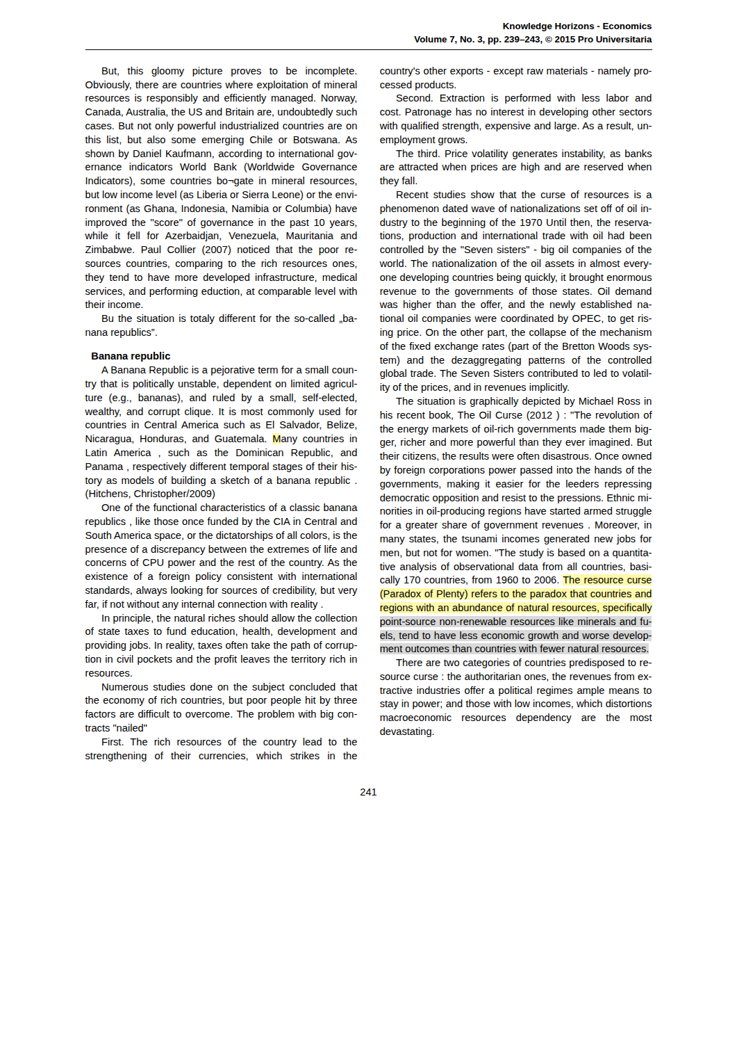Knowledge Horizons - Economics
Volume 7, No. 3, pp. 239–243, © 2015 Pro Universitaria
But, this gloomy picture proves to be incomplete. Obviously, there are countries where exploitation of mineral resources is responsibly and efficiently managed. Norway, Canada, Australia, the US and Britain are, undoubtedly such cases. But not only powerful industrialized countries are on this list, but also some emerging Chile or Botswana. As shown by Daniel Kaufmann, according to international governance indicators World Bank (Worldwide Governance Indicators), some countries bo¬gate in mineral resources, but low income level (as Liberia or Sierra Leone) or the environment (as Ghana, Indonesia, Namibia or Columbia) have improved the "score" of governance in the past 10 years, while it fell for Azerbaidjan, Venezuela, Mauritania and Zimbabwe. Paul Collier (2007) noticed that the poor resources countries, comparing to the rich resources ones, they tend to have more developed infrastructure, medical services, and performing eduction, at comparable level with their income.
Bu the situation is totaly different for the so-called „banana republics”.
Banana republic
A Banana Republic is a pejorative term for a small country that is politically unstable, dependent on limited agriculture (e.g., bananas), and ruled by a small, self-elected, wealthy, and corrupt clique. It is most commonly used for countries in Central America such as El Salvador, Belize, Nicaragua, Honduras, and Guatemala. Many countries in Latin America , such as the Dominican Republic, and Panama , respectively different temporal stages of their history as models of building a sketch of a banana republic . (Hitchens, Christopher/2009)
One of the functional characteristics of a classic banana republics , like those once funded by the CIA in Central and South America space, or the dictatorships of all colors, is the presence of a discrepancy between the extremes of life and concerns of CPU power and the rest of the country. As the existence of a foreign policy consistent with international standards, always looking for sources of credibility, but very far, if not without any internal connection with reality .
In principle, the natural riches should allow the collection of state taxes to fund education, health, development and providing jobs. In reality, taxes often take the path of corruption in civil pockets and the profit leaves the territory rich in resources.
Numerous studies done on the subject concluded that the economy of rich countries, but poor people hit by three factors are difficult to overcome. The problem with big contracts "nailed"
First. The rich resources of the country lead to the strengthening of their currencies, which strikes in the country's other exports - except raw materials - namely processed products.
Second. Extraction is performed with less labor and cost. Patronage has no interest in developing other sectors with qualified strength, expensive and large. As a result, unemployment grows.
The third. Price volatility generates instability, as banks are attracted when prices are high and are reserved when they fall.
Recent studies show that the curse of resources is a phenomenon dated wave of nationalizations set off of oil industry to the beginning of the 1970 Until then, the reservations, production and international trade with oil had been controlled by the "Seven sisters" - big oil companies of the world. The nationalization of the oil assets in almost everyone developing countries being quickly, it brought enormous revenue to the governments of those states. Oil demand was higher than the offer, and the newly established national oil companies were coordinated by OPEC, to get rising price. On the other part, the collapse of the mechanism of the fixed exchange rates (part of the Bretton Woods system) and the dezaggregating patterns of the controlled global trade. The Seven Sisters contributed to led to volatility of the prices, and in revenues implicitly.
The situation is graphically depicted by Michael Ross in his recent book, The Oil Curse (2012 ) : "The revolution of the energy markets of oil-rich governments made them bigger, richer and more powerful than they ever imagined. But their citizens, the results were often disastrous. Once owned by foreign corporations power passed into the hands of the governments, making it easier for the leeders repressing democratic opposition and resist to the pressions. Ethnic minorities in oil-producing regions have started armed struggle for a greater share of government revenues . Moreover, in many states, the tsunami incomes generated new jobs for men, but not for women. "The study is based on a quantitative analysis of observational data from all countries, basically 170 countries, from 1960 to 2006. The resource curse (Paradox of Plenty) refers to the paradox that countries and regions with an abundance of natural resources, specifically point-source non-renewable resources like minerals and fuels, tend to have less economic growth and worse development outcomes than countries with fewer natural resources.
There are two categories of countries predisposed to resource curse : the authoritarian ones, the revenues from extractive industries offer a political regimes ample means to stay in power; and those with low incomes, which distortions macroeconomic resources dependency are the most devastating.
241